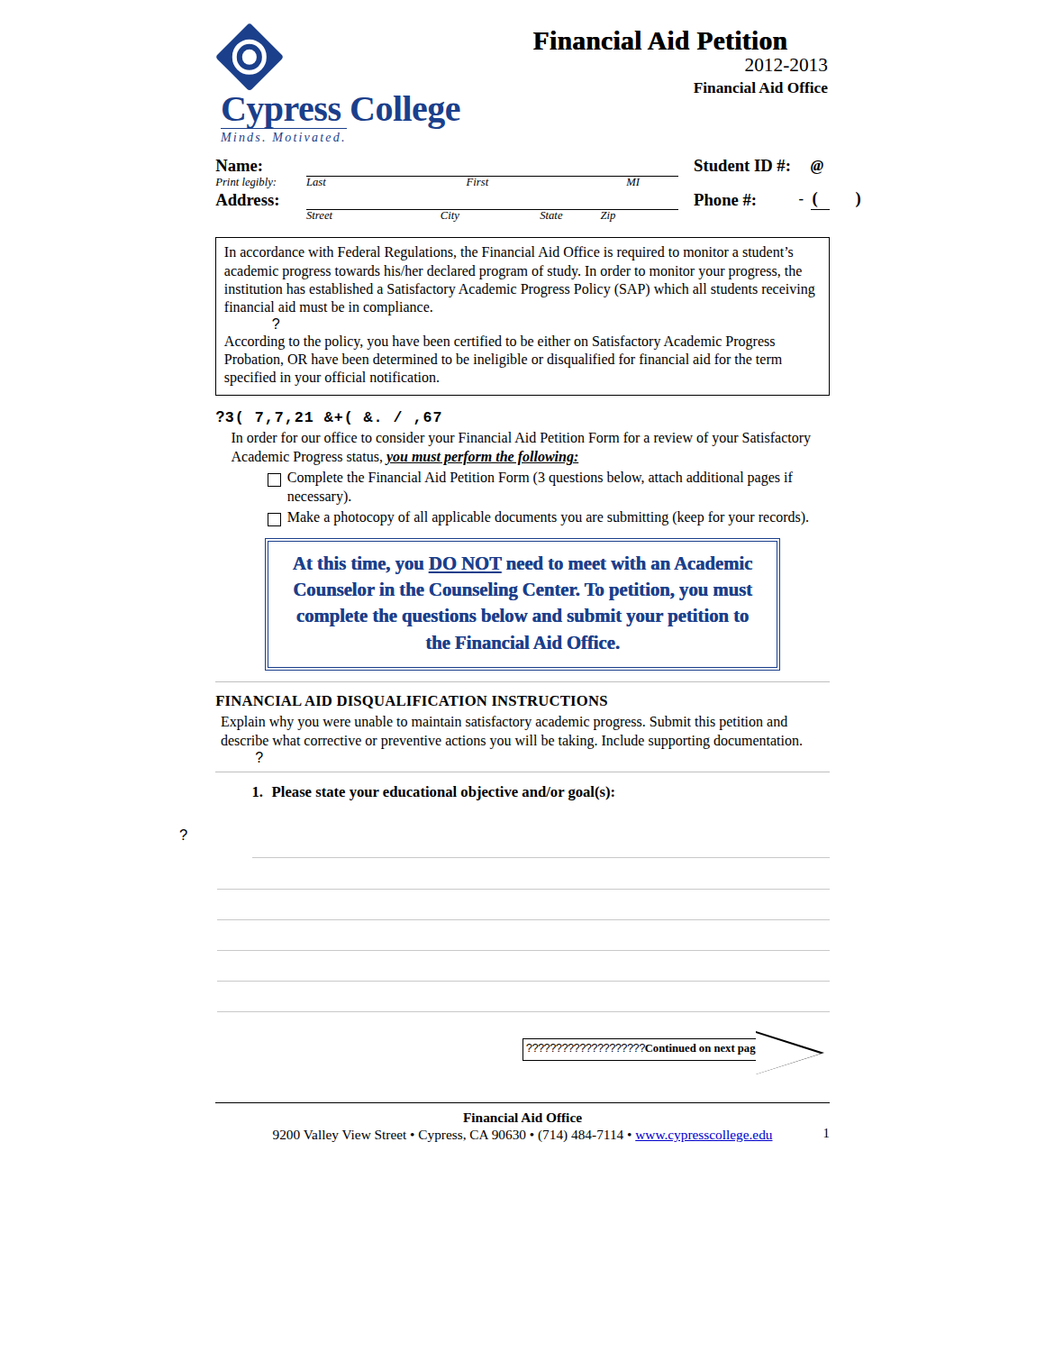Cypress College Minds. Motivated.
Financial Aid Petition
2012-2013
Financial Aid Office
| Name: | | | Student ID #: | @ | |
| Print legibly: | Last First MI | | | | |
| Address: | | | Phone #: | ( ) - |
| | Street City State Zip | | | | |
In accordance with Federal Regulations, the Financial Aid Office is required to monitor a student’s academic progress towards his/her declared program of study. In order to monitor your progress, the institution has established a Satisfactory Academic Progress Policy (SAP) which all students receiving financial aid must be in compliance.
?
According to the policy, you have been certified to be either on Satisfactory Academic Progress Probation, OR have been determined to be ineligible or disqualified for financial aid for the term specified in your official notification.
?3( 7,7,21 &+( &. / ,67
In order for our office to consider your Financial Aid Petition Form for a review of your Satisfactory Academic Progress status, you must perform the following:
Complete the Financial Aid Petition Form (3 questions below, attach additional pages if necessary).
Make a photocopy of all applicable documents you are submitting (keep for your records).
At this time, you DO NOT need to meet with an Academic Counselor in the Counseling Center. To petition, you must complete the questions below and submit your petition to the Financial Aid Office.
FINANCIAL AID DISQUALIFICATION INSTRUCTIONS
Explain why you were unable to maintain satisfactory academic progress. Submit this petition and describe what corrective or preventive actions you will be taking. Include supporting documentation. ?
1. Please state your educational objective and/or goal(s):
?
????????????????????Continued on next page
Financial Aid Office
9200 Valley View Street • Cypress, CA 90630 • (714) 484-7114 • www.cypresscollege.edu
1